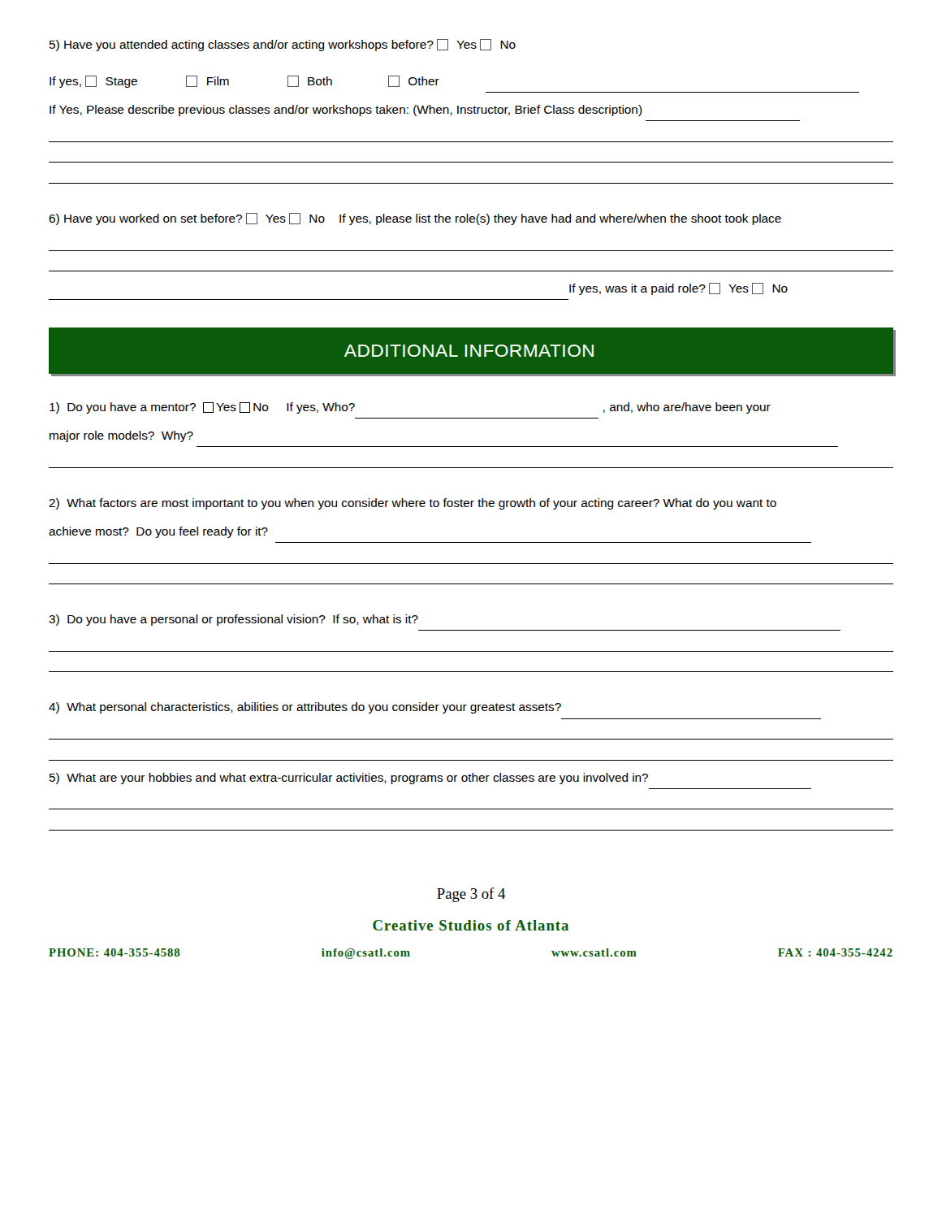5) Have you attended acting classes and/or acting workshops before? Yes No
If yes, Stage Film Both Other
If Yes, Please describe previous classes and/or workshops taken: (When, Instructor, Brief Class description)
6) Have you worked on set before? Yes No If yes, please list the role(s) they have had and where/when the shoot took place
If yes, was it a paid role? Yes No
ADDITIONAL INFORMATION
1) Do you have a mentor? Yes No If yes, Who? , and, who are/have been your
major role models? Why?
2) What factors are most important to you when you consider where to foster the growth of your acting career? What do you want to
achieve most? Do you feel ready for it?
3) Do you have a personal or professional vision? If so, what is it?
4) What personal characteristics, abilities or attributes do you consider your greatest assets?
5) What are your hobbies and what extra-curricular activities, programs or other classes are you involved in?
Page 3 of 4
Creative Studios of Atlanta
PHONE: 404-355-4588 info@csatl.com www.csatl.com FAX : 404-355-4242